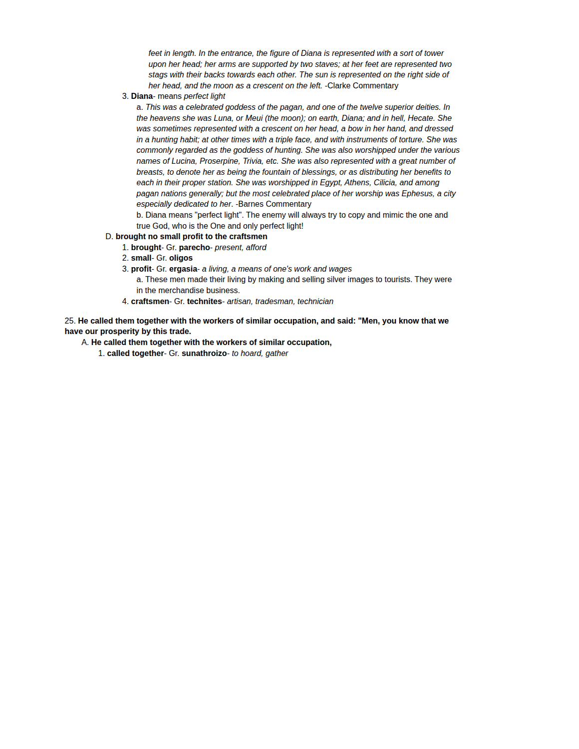feet in length. In the entrance, the figure of Diana is represented with a sort of tower upon her head; her arms are supported by two staves; at her feet are represented two stags with their backs towards each other. The sun is represented on the right side of her head, and the moon as a crescent on the left. -Clarke Commentary
3. Diana- means perfect light
a. This was a celebrated goddess of the pagan, and one of the twelve superior deities. In the heavens she was Luna, or Meui (the moon); on earth, Diana; and in hell, Hecate. She was sometimes represented with a crescent on her head, a bow in her hand, and dressed in a hunting habit; at other times with a triple face, and with instruments of torture. She was commonly regarded as the goddess of hunting. She was also worshipped under the various names of Lucina, Proserpine, Trivia, etc. She was also represented with a great number of breasts, to denote her as being the fountain of blessings, or as distributing her benefits to each in their proper station. She was worshipped in Egypt, Athens, Cilicia, and among pagan nations generally; but the most celebrated place of her worship was Ephesus, a city especially dedicated to her. -Barnes Commentary
b. Diana means "perfect light". The enemy will always try to copy and mimic the one and true God, who is the One and only perfect light!
D. brought no small profit to the craftsmen
1. brought- Gr. parecho- present, afford
2. small- Gr. oligos
3. profit- Gr. ergasia- a living, a means of one's work and wages
a. These men made their living by making and selling silver images to tourists. They were in the merchandise business.
4. craftsmen- Gr. technites- artisan, tradesman, technician
25. He called them together with the workers of similar occupation, and said: "Men, you know that we have our prosperity by this trade.
A. He called them together with the workers of similar occupation,
1. called together- Gr. sunathroizo- to hoard, gather